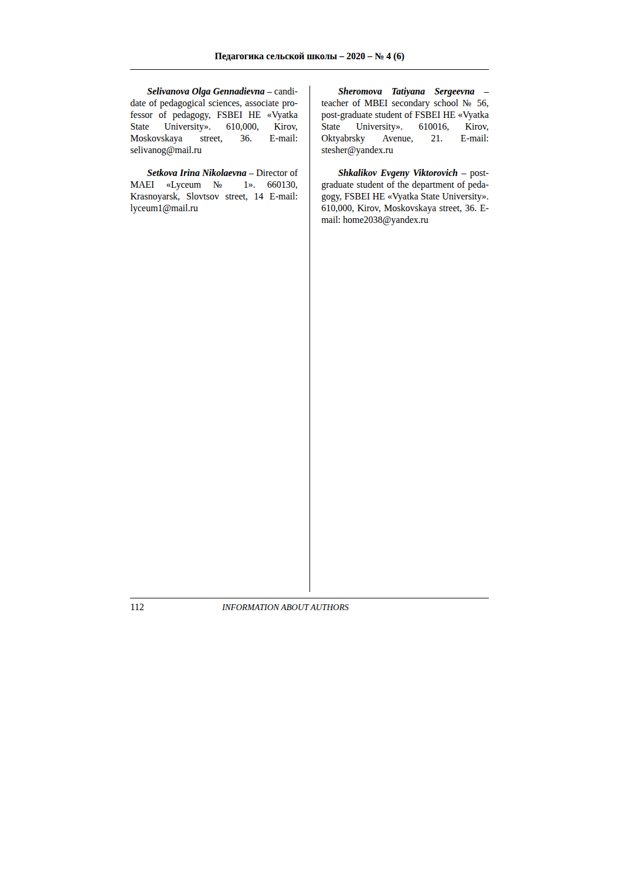Педагогика сельской школы – 2020 – № 4 (6)
Selivanova Olga Gennadievna – candidate of pedagogical sciences, associate professor of pedagogy, FSBEI HE «Vyatka State University». 610,000, Kirov, Moskovskaya street, 36. E-mail: selivanog@mail.ru
Setkova Irina Nikolaevna – Director of MAEI «Lyceum № 1». 660130, Krasnoyarsk, Slovtsov street, 14 E-mail: lyceum1@mail.ru
Sheromova Tatiyana Sergeevna – teacher of MBEI secondary school № 56, post-graduate student of FSBEI HE «Vyatka State University». 610016, Kirov, Oktyabrsky Avenue, 21. E-mail: stesher@yandex.ru
Shkalikov Evgeny Viktorovich – post-graduate student of the department of pedagogy, FSBEI HE «Vyatka State University». 610,000, Kirov, Moskovskaya street, 36. E-mail: home2038@yandex.ru
112 INFORMATION ABOUT AUTHORS